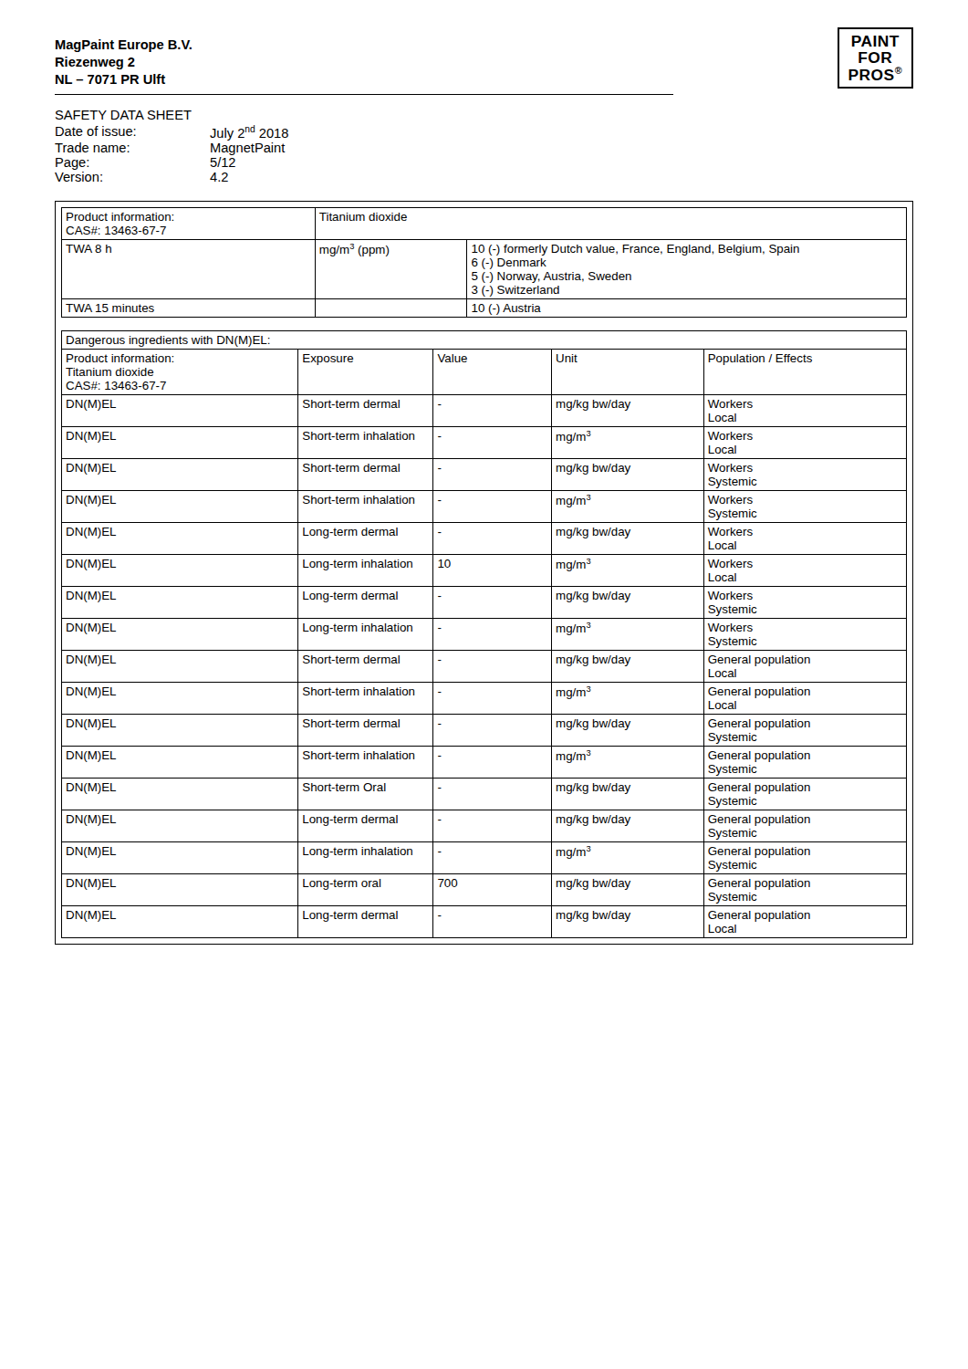PAINT
FOR
PROS®
MagPaint Europe B.V.
Riezenweg 2
NL – 7071 PR Ulft
SAFETY DATA SHEET
| Date of issue: | July 2 nd 2018 |
| Trade name: | MagnetPaint |
| Page: | 5/12 |
| Version: | 4.2 |
| Product information: CAS#: 13463-67-7 | Titanium dioxide |
| TWA 8 h | mg/m 3 (ppm) | 10 (-) formerly Dutch value, France, England, Belgium, Spain 6 (-) Denmark 5 (-) Norway, Austria, Sweden 3 (-) Switzerland |
| TWA 15 minutes | | 10 (-) Austria |
| Dangerous ingredients with DN(M)EL: |
| Product information: Titanium dioxide CAS#: 13463-67-7 | Exposure | Value | Unit | Population / Effects |
| DN(M)EL | Short-term dermal | - | mg/kg bw/day | Workers Local |
| DN(M)EL | Short-term inhalation | - | mg/m 3 | Workers Local |
| DN(M)EL | Short-term dermal | - | mg/kg bw/day | Workers Systemic |
| DN(M)EL | Short-term inhalation | - | mg/m 3 | Workers Systemic |
| DN(M)EL | Long-term dermal | - | mg/kg bw/day | Workers Local |
| DN(M)EL | Long-term inhalation | 10 | mg/m 3 | Workers Local |
| DN(M)EL | Long-term dermal | - | mg/kg bw/day | Workers Systemic |
| DN(M)EL | Long-term inhalation | - | mg/m 3 | Workers Systemic |
| DN(M)EL | Short-term dermal | - | mg/kg bw/day | General population Local |
| DN(M)EL | Short-term inhalation | - | mg/m 3 | General population Local |
| DN(M)EL | Short-term dermal | - | mg/kg bw/day | General population Systemic |
| DN(M)EL | Short-term inhalation | - | mg/m 3 | General population Systemic |
| DN(M)EL | Short-term Oral | - | mg/kg bw/day | General population Systemic |
| DN(M)EL | Long-term dermal | - | mg/kg bw/day | General population Systemic |
| DN(M)EL | Long-term inhalation | - | mg/m 3 | General population Systemic |
| DN(M)EL | Long-term oral | 700 | mg/kg bw/day | General population Systemic |
| DN(M)EL | Long-term dermal | - | mg/kg bw/day | General population Local |